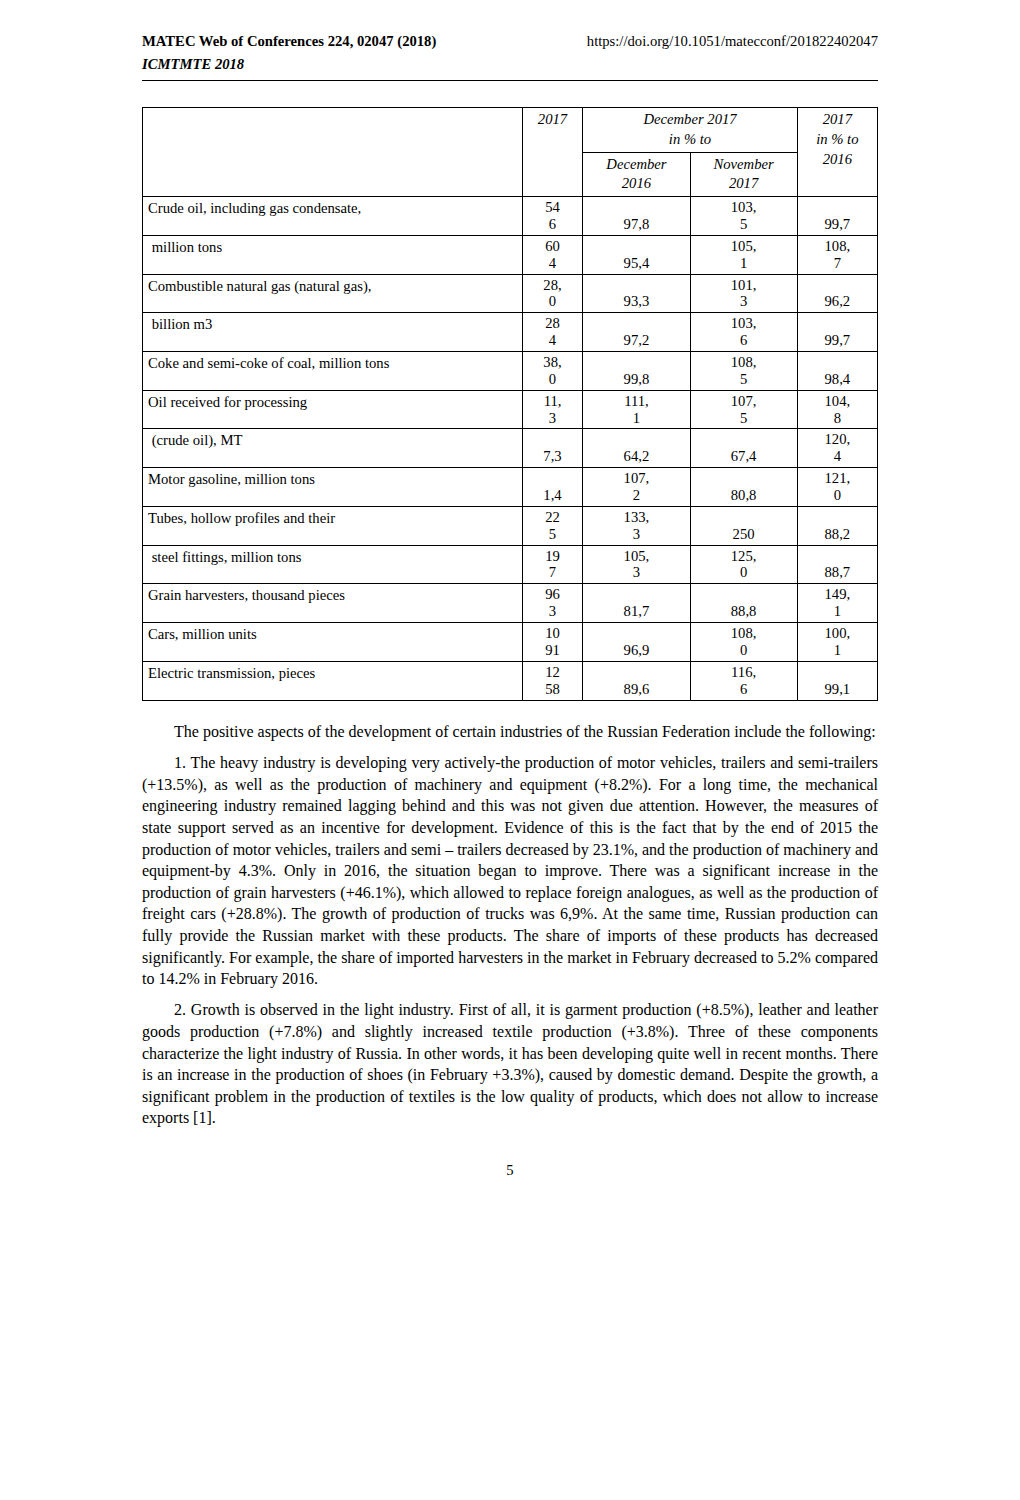MATEC Web of Conferences 224, 02047 (2018)
https://doi.org/10.1051/matecconf/201822402047
ICMTMTE 2018
| | 2017 | December 2017 in % to | 2017 in % to 2016 |
| --- | --- | --- | --- |
| December 2016 | November 2017 |
| Crude oil, including gas condensate, | 54 6 | 97,8 | 103, 5 | 99,7 |
| million tons | 60 4 | 95,4 | 105, 1 | 108, 7 |
| Combustible natural gas (natural gas), | 28, 0 | 93,3 | 101, 3 | 96,2 |
| billion m3 | 28 4 | 97,2 | 103, 6 | 99,7 |
| Coke and semi-coke of coal, million tons | 38, 0 | 99,8 | 108, 5 | 98,4 |
| Oil received for processing | 11, 3 | 111, 1 | 107, 5 | 104, 8 |
| (crude oil), MT | 7,3 | 64,2 | 67,4 | 120, 4 |
| Motor gasoline, million tons | 1,4 | 107, 2 | 80,8 | 121, 0 |
| Tubes, hollow profiles and their | 22 5 | 133, 3 | 250 | 88,2 |
| steel fittings, million tons | 19 7 | 105, 3 | 125, 0 | 88,7 |
| Grain harvesters, thousand pieces | 96 3 | 81,7 | 88,8 | 149, 1 |
| Cars, million units | 10 91 | 96,9 | 108, 0 | 100, 1 |
| Electric transmission, pieces | 12 58 | 89,6 | 116, 6 | 99,1 |
The positive aspects of the development of certain industries of the Russian Federation include the following:
1. The heavy industry is developing very actively-the production of motor vehicles, trailers and semi-trailers (+13.5%), as well as the production of machinery and equipment (+8.2%). For a long time, the mechanical engineering industry remained lagging behind and this was not given due attention. However, the measures of state support served as an incentive for development. Evidence of this is the fact that by the end of 2015 the production of motor vehicles, trailers and semi – trailers decreased by 23.1%, and the production of machinery and equipment-by 4.3%. Only in 2016, the situation began to improve. There was a significant increase in the production of grain harvesters (+46.1%), which allowed to replace foreign analogues, as well as the production of freight cars (+28.8%). The growth of production of trucks was 6,9%. At the same time, Russian production can fully provide the Russian market with these products. The share of imports of these products has decreased significantly. For example, the share of imported harvesters in the market in February decreased to 5.2% compared to 14.2% in February 2016.
2. Growth is observed in the light industry. First of all, it is garment production (+8.5%), leather and leather goods production (+7.8%) and slightly increased textile production (+3.8%). Three of these components characterize the light industry of Russia. In other words, it has been developing quite well in recent months. There is an increase in the production of shoes (in February +3.3%), caused by domestic demand. Despite the growth, a significant problem in the production of textiles is the low quality of products, which does not allow to increase exports [1].
5